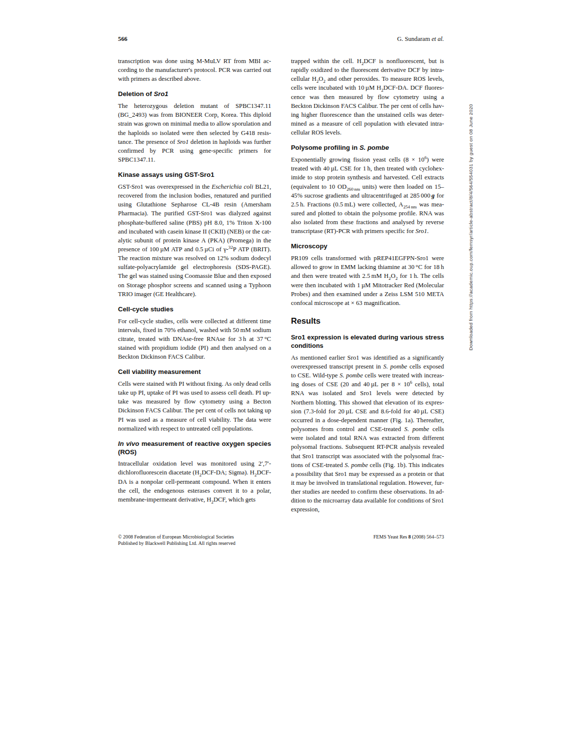566 G. Sundaram et al.
Downloaded from https://academic.oup.com/femsyr/article-abstract/8/4/564/554031 by guest on 08 June 2020
transcription was done using M-MuLV RT from MBI according to the manufacturer's protocol. PCR was carried out with primers as described above.
Deletion of Sro1
The heterozygous deletion mutant of SPBC1347.11 (BG_2493) was from BIONEER Corp, Korea. This diploid strain was grown on minimal media to allow sporulation and the haploids so isolated were then selected by G418 resistance. The presence of Sro1 deletion in haploids was further confirmed by PCR using gene-specific primers for SPBC1347.11.
Kinase assays using GST-Sro1
GST-Sro1 was overexpressed in the Escherichia coli BL21, recovered from the inclusion bodies, renatured and purified using Glutathione Sepharose CL-4B resin (Amersham Pharmacia). The purified GST-Sro1 was dialyzed against phosphate-buffered saline (PBS) pH 8.0, 1% Triton X-100 and incubated with casein kinase II (CKII) (NEB) or the catalytic subunit of protein kinase A (PKA) (Promega) in the presence of 100 µM ATP and 0.5 µCi of γ-32P ATP (BRIT). The reaction mixture was resolved on 12% sodium dodecyl sulfate-polyacrylamide gel electrophoresis (SDS-PAGE). The gel was stained using Coomassie Blue and then exposed on Storage phosphor screens and scanned using a Typhoon TRIO imager (GE Healthcare).
Cell-cycle studies
For cell-cycle studies, cells were collected at different time intervals, fixed in 70% ethanol, washed with 50 mM sodium citrate, treated with DNAse-free RNAse for 3 h at 37 °C stained with propidium iodide (PI) and then analysed on a Beckton Dickinson FACS Calibur.
Cell viability measurement
Cells were stained with PI without fixing. As only dead cells take up PI, uptake of PI was used to assess cell death. PI uptake was measured by flow cytometry using a Becton Dickinson FACS Calibur. The per cent of cells not taking up PI was used as a measure of cell viability. The data were normalized with respect to untreated cell populations.
In vivo measurement of reactive oxygen species (ROS)
Intracellular oxidation level was monitored using 2′,7′-dichlorofluorescein diacetate (H2DCF-DA; Sigma). H2DCF-DA is a nonpolar cell-permeant compound. When it enters the cell, the endogenous esterases convert it to a polar, membrane-impermeant derivative, H2DCF, which gets
trapped within the cell. H2DCF is nonfluorescent, but is rapidly oxidized to the fluorescent derivative DCF by intracellular H2O2 and other peroxides. To measure ROS levels, cells were incubated with 10 µM H2DCF-DA. DCF fluorescence was then measured by flow cytometry using a Beckton Dickinson FACS Calibur. The per cent of cells having higher fluorescence than the unstained cells was determined as a measure of cell population with elevated intracellular ROS levels.
Polysome profiling in S. pombe
Exponentially growing fission yeast cells (8 × 106) were treated with 40 µL CSE for 1 h, then treated with cycloheximide to stop protein synthesis and harvested. Cell extracts (equivalent to 10 OD260 nm units) were then loaded on 15–45% sucrose gradients and ultracentrifuged at 285 000 g for 2.5 h. Fractions (0.5 mL) were collected, A254 nm was measured and plotted to obtain the polysome profile. RNA was also isolated from these fractions and analysed by reverse transcriptase (RT)-PCR with primers specific for Sro1.
Microscopy
PR109 cells transformed with pREP41EGFPN-Sro1 were allowed to grow in EMM lacking thiamine at 30 °C for 18 h and then were treated with 2.5 mM H2O2 for 1 h. The cells were then incubated with 1 µM Mitotracker Red (Molecular Probes) and then examined under a Zeiss LSM 510 META confocal microscope at × 63 magnification.
Results
Sro1 expression is elevated during various stress conditions
As mentioned earlier Sro1 was identified as a significantly overexpressed transcript present in S. pombe cells exposed to CSE. Wild-type S. pombe cells were treated with increasing doses of CSE (20 and 40 µL per 8 × 106 cells), total RNA was isolated and Sro1 levels were detected by Northern blotting. This showed that elevation of its expression (7.3-fold for 20 µL CSE and 8.6-fold for 40 µL CSE) occurred in a dose-dependent manner (Fig. 1a). Thereafter, polysomes from control and CSE-treated S. pombe cells were isolated and total RNA was extracted from different polysomal fractions. Subsequent RT-PCR analysis revealed that Sro1 transcript was associated with the polysomal fractions of CSE-treated S. pombe cells (Fig. 1b). This indicates a possibility that Sro1 may be expressed as a protein or that it may be involved in translational regulation. However, further studies are needed to confirm these observations. In addition to the microarray data available for conditions of Sro1 expression,
© 2008 Federation of European Microbiological Societies
Published by Blackwell Publishing Ltd. All rights reserved
FEMS Yeast Res 8 (2008) 564–573